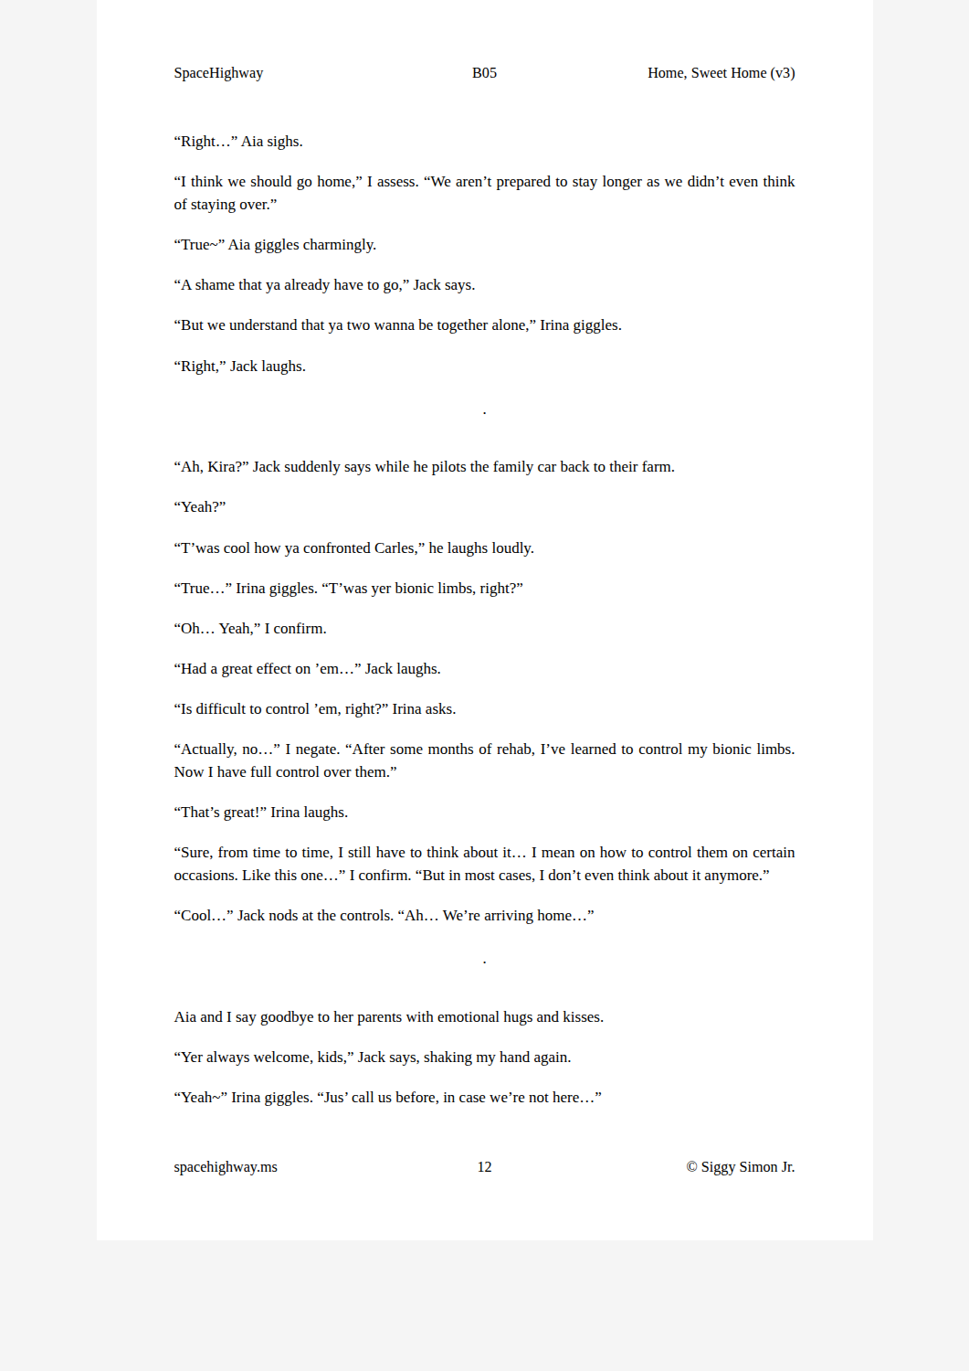SpaceHighway
B05
Home, Sweet Home (v3)
“Right…” Aia sighs.
“I think we should go home,” I assess. “We aren’t prepared to stay longer as we didn’t even think of staying over.”
“True~” Aia giggles charmingly.
“A shame that ya already have to go,” Jack says.
“But we understand that ya two wanna be together alone,” Irina giggles.
“Right,” Jack laughs.
·
“Ah, Kira?” Jack suddenly says while he pilots the family car back to their farm.
“Yeah?”
“T’was cool how ya confronted Carles,” he laughs loudly.
“True…” Irina giggles. “T’was yer bionic limbs, right?”
“Oh… Yeah,” I confirm.
“Had a great effect on ’em…” Jack laughs.
“Is difficult to control ’em, right?” Irina asks.
“Actually, no…” I negate. “After some months of rehab, I’ve learned to control my bionic limbs. Now I have full control over them.”
“That’s great!” Irina laughs.
“Sure, from time to time, I still have to think about it… I mean on how to control them on certain occasions. Like this one…” I confirm. “But in most cases, I don’t even think about it anymore.”
“Cool…” Jack nods at the controls. “Ah… We’re arriving home…”
·
Aia and I say goodbye to her parents with emotional hugs and kisses.
“Yer always welcome, kids,” Jack says, shaking my hand again.
“Yeah~” Irina giggles. “Jus’ call us before, in case we’re not here…”
spacehighway.ms
12
© Siggy Simon Jr.